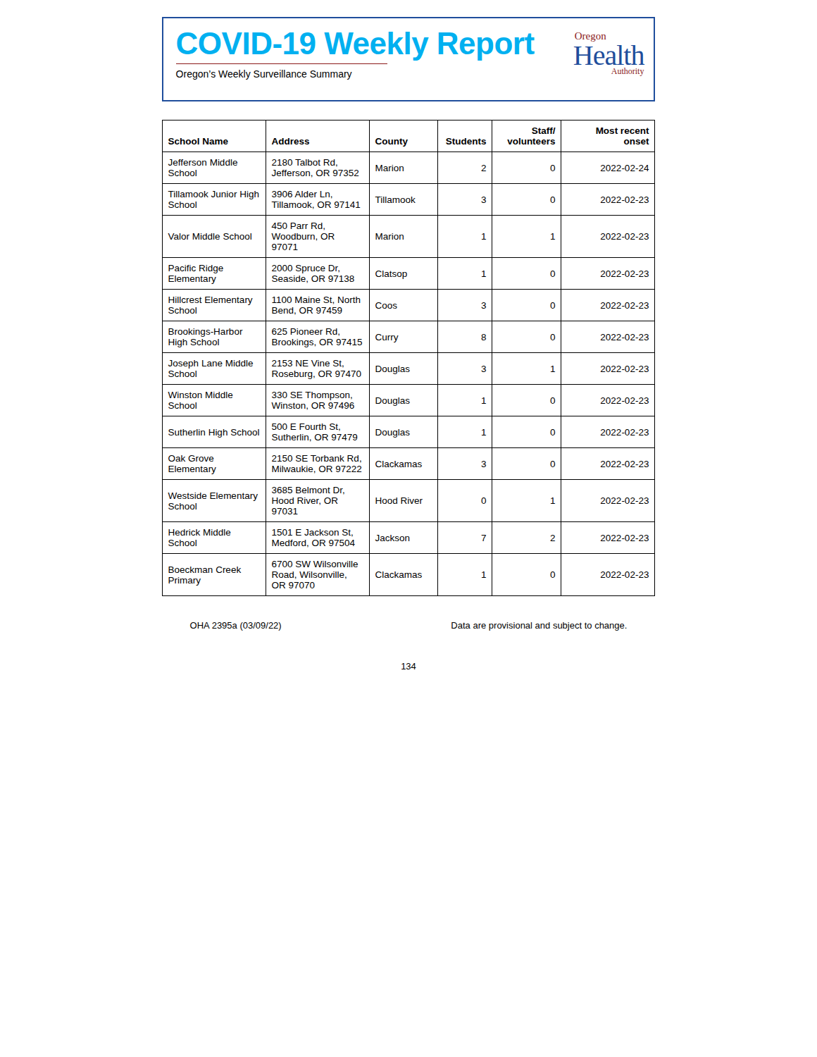COVID-19 Weekly Report
Oregon’s Weekly Surveillance Summary
Oregon Health Authority
| School Name | Address | County | Students | Staff/ volunteers | Most recent onset |
| --- | --- | --- | --- | --- | --- |
| Jefferson Middle School | 2180 Talbot Rd, Jefferson, OR 97352 | Marion | 2 | 0 | 2022-02-24 |
| Tillamook Junior High School | 3906 Alder Ln, Tillamook, OR 97141 | Tillamook | 3 | 0 | 2022-02-23 |
| Valor Middle School | 450 Parr Rd, Woodburn, OR 97071 | Marion | 1 | 1 | 2022-02-23 |
| Pacific Ridge Elementary | 2000 Spruce Dr, Seaside, OR 97138 | Clatsop | 1 | 0 | 2022-02-23 |
| Hillcrest Elementary School | 1100 Maine St, North Bend, OR 97459 | Coos | 3 | 0 | 2022-02-23 |
| Brookings-Harbor High School | 625 Pioneer Rd, Brookings, OR 97415 | Curry | 8 | 0 | 2022-02-23 |
| Joseph Lane Middle School | 2153 NE Vine St, Roseburg, OR 97470 | Douglas | 3 | 1 | 2022-02-23 |
| Winston Middle School | 330 SE Thompson, Winston, OR 97496 | Douglas | 1 | 0 | 2022-02-23 |
| Sutherlin High School | 500 E Fourth St, Sutherlin, OR 97479 | Douglas | 1 | 0 | 2022-02-23 |
| Oak Grove Elementary | 2150 SE Torbank Rd, Milwaukie, OR 97222 | Clackamas | 3 | 0 | 2022-02-23 |
| Westside Elementary School | 3685 Belmont Dr, Hood River, OR 97031 | Hood River | 0 | 1 | 2022-02-23 |
| Hedrick Middle School | 1501 E Jackson St, Medford, OR 97504 | Jackson | 7 | 2 | 2022-02-23 |
| Boeckman Creek Primary | 6700 SW Wilsonville Road, Wilsonville, OR 97070 | Clackamas | 1 | 0 | 2022-02-23 |
OHA 2395a (03/09/22) Data are provisional and subject to change.
134